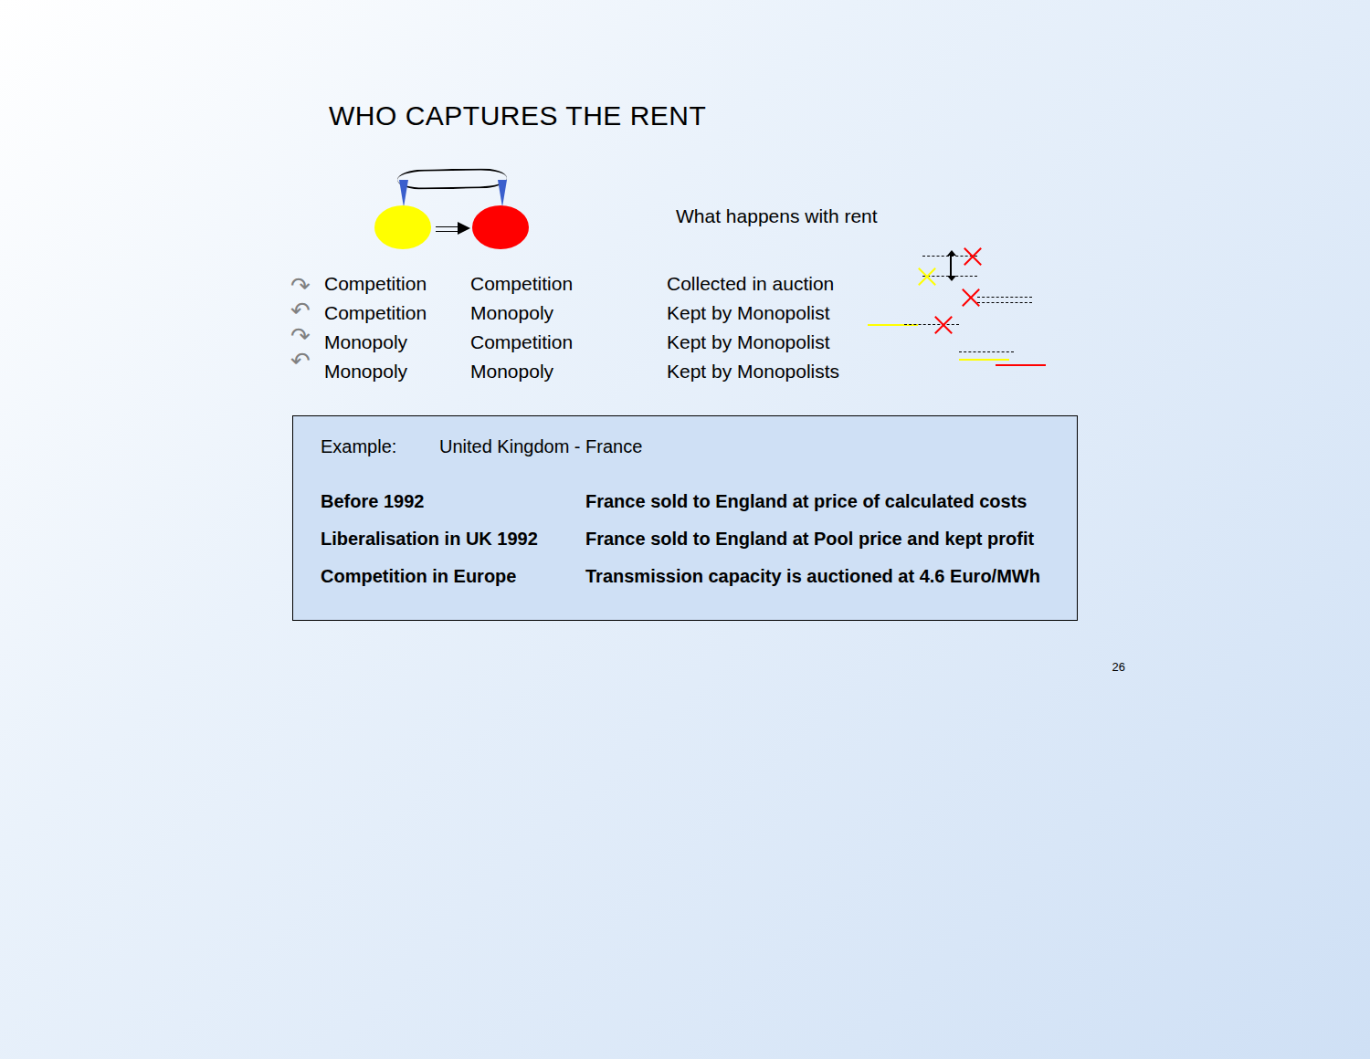WHO CAPTURES THE RENT
What happens with rent
↷ ↶ ↷ ↶
| Competition | Competition | Collected in auction |
| Competition | Monopoly | Kept by Monopolist |
| Monopoly | Competition | Kept by Monopolist |
| Monopoly | Monopoly | Kept by Monopolists |
Example: United Kingdom - France
| Before 1992 | France sold to England at price of calculated costs |
| Liberalisation in UK 1992 | France sold to England at Pool price and kept profit |
| Competition in Europe | Transmission capacity is auctioned at 4.6 Euro/MWh |
26